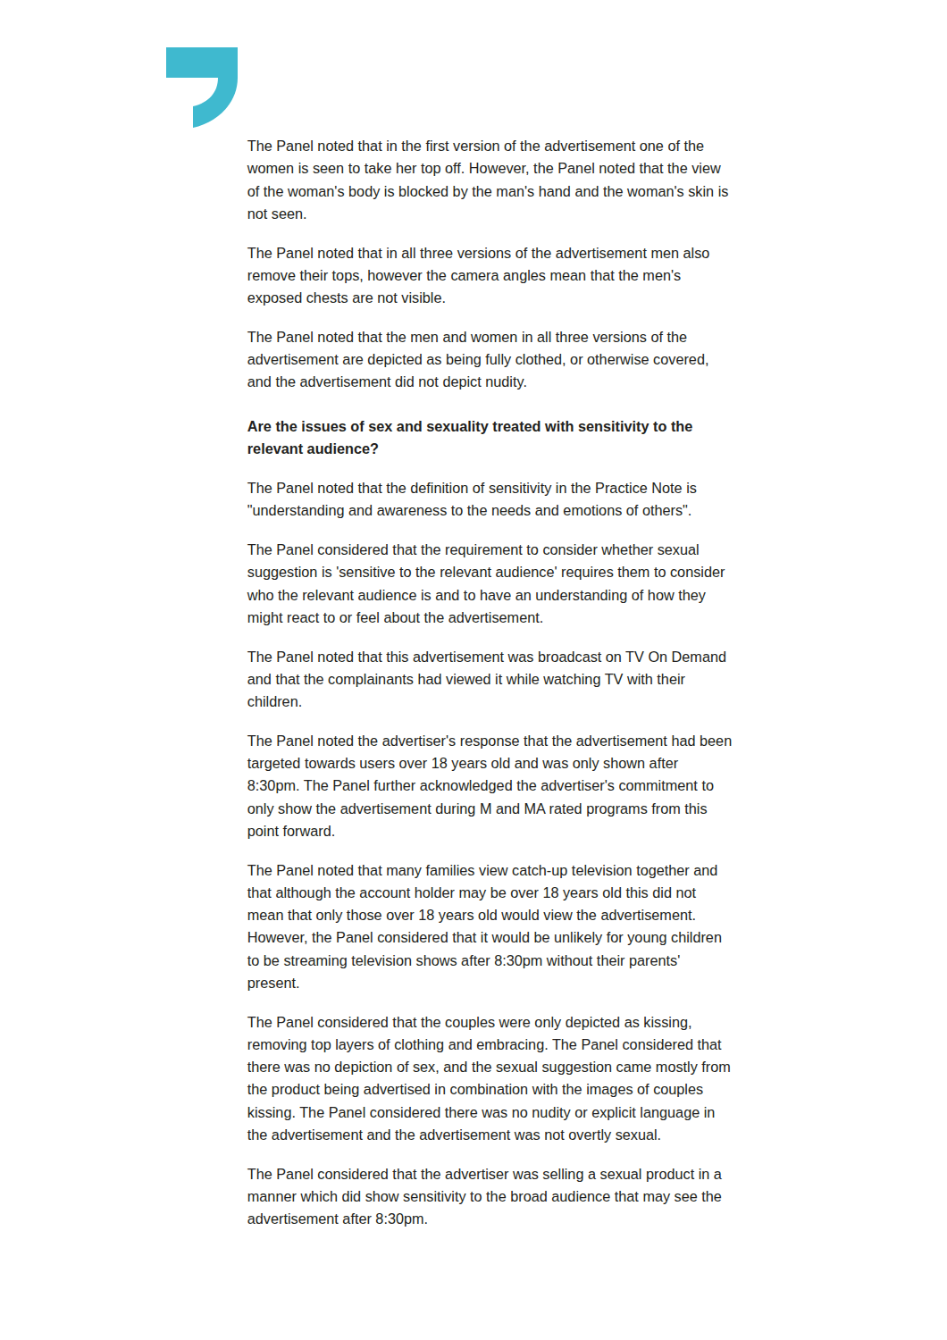The Panel noted that in the first version of the advertisement one of the women is seen to take her top off. However, the Panel noted that the view of the woman's body is blocked by the man's hand and the woman's skin is not seen.
The Panel noted that in all three versions of the advertisement men also remove their tops, however the camera angles mean that the men's exposed chests are not visible.
The Panel noted that the men and women in all three versions of the advertisement are depicted as being fully clothed, or otherwise covered, and the advertisement did not depict nudity.
Are the issues of sex and sexuality treated with sensitivity to the relevant audience?
The Panel noted that the definition of sensitivity in the Practice Note is "understanding and awareness to the needs and emotions of others".
The Panel considered that the requirement to consider whether sexual suggestion is 'sensitive to the relevant audience' requires them to consider who the relevant audience is and to have an understanding of how they might react to or feel about the advertisement.
The Panel noted that this advertisement was broadcast on TV On Demand and that the complainants had viewed it while watching TV with their children.
The Panel noted the advertiser's response that the advertisement had been targeted towards users over 18 years old and was only shown after 8:30pm. The Panel further acknowledged the advertiser's commitment to only show the advertisement during M and MA rated programs from this point forward.
The Panel noted that many families view catch-up television together and that although the account holder may be over 18 years old this did not mean that only those over 18 years old would view the advertisement. However, the Panel considered that it would be unlikely for young children to be streaming television shows after 8:30pm without their parents' present.
The Panel considered that the couples were only depicted as kissing, removing top layers of clothing and embracing. The Panel considered that there was no depiction of sex, and the sexual suggestion came mostly from the product being advertised in combination with the images of couples kissing. The Panel considered there was no nudity or explicit language in the advertisement and the advertisement was not overtly sexual.
The Panel considered that the advertiser was selling a sexual product in a manner which did show sensitivity to the broad audience that may see the advertisement after 8:30pm.